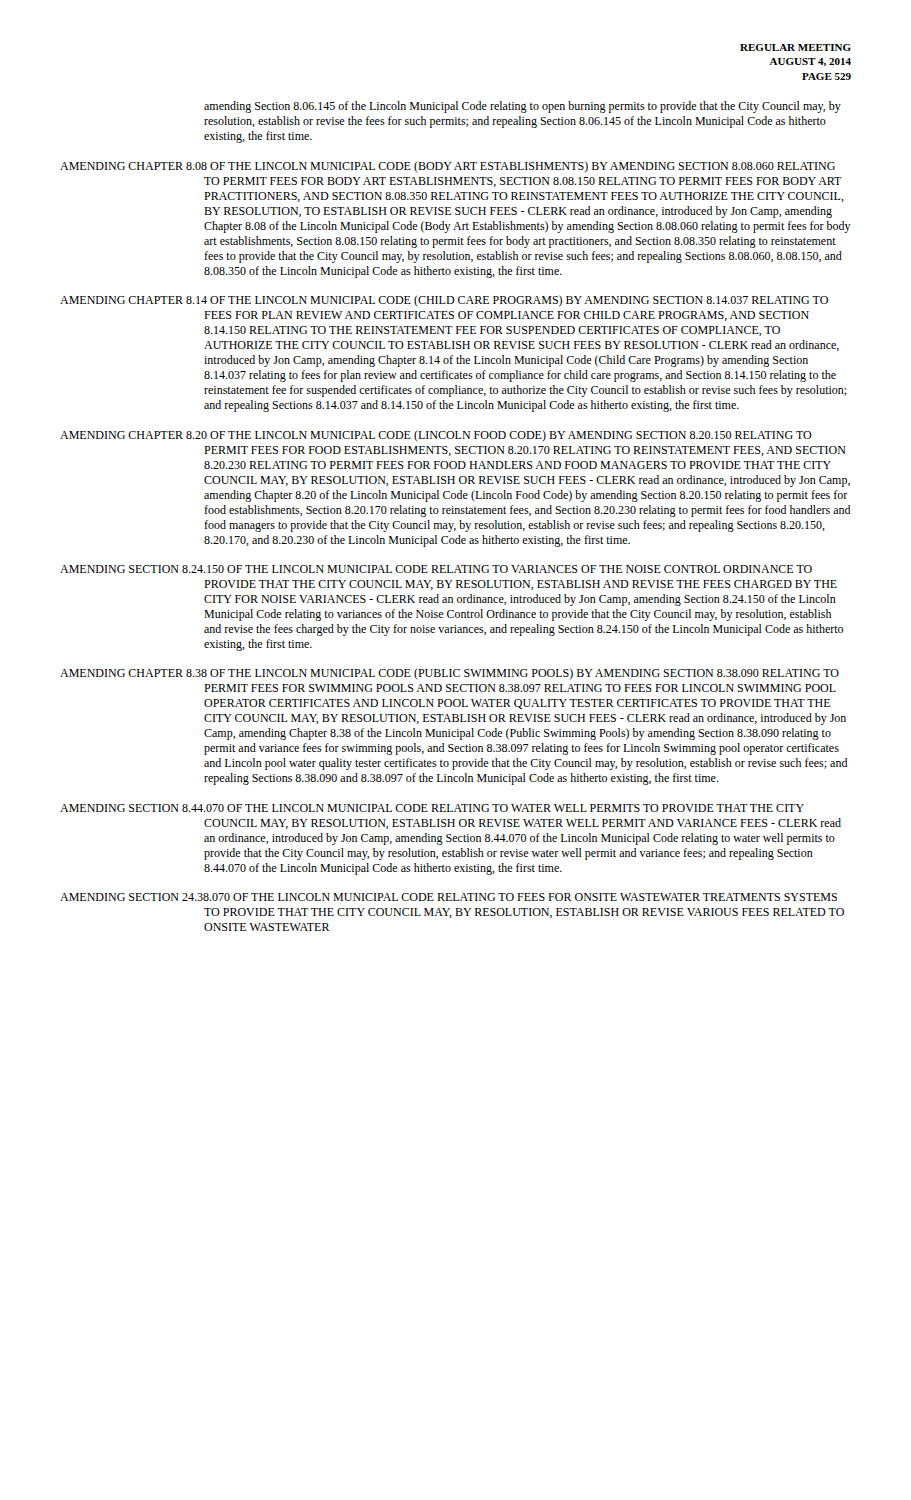REGULAR MEETING
AUGUST 4, 2014
PAGE 529
amending Section 8.06.145 of the Lincoln Municipal Code relating to open burning permits to provide that the City Council may, by resolution, establish or revise the fees for such permits; and repealing Section 8.06.145 of the Lincoln Municipal Code as hitherto existing, the first time.
AMENDING CHAPTER 8.08 OF THE LINCOLN MUNICIPAL CODE (BODY ART ESTABLISHMENTS) BY AMENDING SECTION 8.08.060 RELATING TO PERMIT FEES FOR BODY ART ESTABLISHMENTS, SECTION 8.08.150 RELATING TO PERMIT FEES FOR BODY ART PRACTITIONERS, AND SECTION 8.08.350 RELATING TO REINSTATEMENT FEES TO AUTHORIZE THE CITY COUNCIL, BY RESOLUTION, TO ESTABLISH OR REVISE SUCH FEES - CLERK read an ordinance, introduced by Jon Camp, amending Chapter 8.08 of the Lincoln Municipal Code (Body Art Establishments) by amending Section 8.08.060 relating to permit fees for body art establishments, Section 8.08.150 relating to permit fees for body art practitioners, and Section 8.08.350 relating to reinstatement fees to provide that the City Council may, by resolution, establish or revise such fees; and repealing Sections 8.08.060, 8.08.150, and 8.08.350 of the Lincoln Municipal Code as hitherto existing, the first time.
AMENDING CHAPTER 8.14 OF THE LINCOLN MUNICIPAL CODE (CHILD CARE PROGRAMS) BY AMENDING SECTION 8.14.037 RELATING TO FEES FOR PLAN REVIEW AND CERTIFICATES OF COMPLIANCE FOR CHILD CARE PROGRAMS, AND SECTION 8.14.150 RELATING TO THE REINSTATEMENT FEE FOR SUSPENDED CERTIFICATES OF COMPLIANCE, TO AUTHORIZE THE CITY COUNCIL TO ESTABLISH OR REVISE SUCH FEES BY RESOLUTION - CLERK read an ordinance, introduced by Jon Camp, amending Chapter 8.14 of the Lincoln Municipal Code (Child Care Programs) by amending Section 8.14.037 relating to fees for plan review and certificates of compliance for child care programs, and Section 8.14.150 relating to the reinstatement fee for suspended certificates of compliance, to authorize the City Council to establish or revise such fees by resolution; and repealing Sections 8.14.037 and 8.14.150 of the Lincoln Municipal Code as hitherto existing, the first time.
AMENDING CHAPTER 8.20 OF THE LINCOLN MUNICIPAL CODE (LINCOLN FOOD CODE) BY AMENDING SECTION 8.20.150 RELATING TO PERMIT FEES FOR FOOD ESTABLISHMENTS, SECTION 8.20.170 RELATING TO REINSTATEMENT FEES, AND SECTION 8.20.230 RELATING TO PERMIT FEES FOR FOOD HANDLERS AND FOOD MANAGERS TO PROVIDE THAT THE CITY COUNCIL MAY, BY RESOLUTION, ESTABLISH OR REVISE SUCH FEES - CLERK read an ordinance, introduced by Jon Camp, amending Chapter 8.20 of the Lincoln Municipal Code (Lincoln Food Code) by amending Section 8.20.150 relating to permit fees for food establishments, Section 8.20.170 relating to reinstatement fees, and Section 8.20.230 relating to permit fees for food handlers and food managers to provide that the City Council may, by resolution, establish or revise such fees; and repealing Sections 8.20.150, 8.20.170, and 8.20.230 of the Lincoln Municipal Code as hitherto existing, the first time.
AMENDING SECTION 8.24.150 OF THE LINCOLN MUNICIPAL CODE RELATING TO VARIANCES OF THE NOISE CONTROL ORDINANCE TO PROVIDE THAT THE CITY COUNCIL MAY, BY RESOLUTION, ESTABLISH AND REVISE THE FEES CHARGED BY THE CITY FOR NOISE VARIANCES - CLERK read an ordinance, introduced by Jon Camp, amending Section 8.24.150 of the Lincoln Municipal Code relating to variances of the Noise Control Ordinance to provide that the City Council may, by resolution, establish and revise the fees charged by the City for noise variances, and repealing Section 8.24.150 of the Lincoln Municipal Code as hitherto existing, the first time.
AMENDING CHAPTER 8.38 OF THE LINCOLN MUNICIPAL CODE (PUBLIC SWIMMING POOLS) BY AMENDING SECTION 8.38.090 RELATING TO PERMIT FEES FOR SWIMMING POOLS AND SECTION 8.38.097 RELATING TO FEES FOR LINCOLN SWIMMING POOL OPERATOR CERTIFICATES AND LINCOLN POOL WATER QUALITY TESTER CERTIFICATES TO PROVIDE THAT THE CITY COUNCIL MAY, BY RESOLUTION, ESTABLISH OR REVISE SUCH FEES - CLERK read an ordinance, introduced by Jon Camp, amending Chapter 8.38 of the Lincoln Municipal Code (Public Swimming Pools) by amending Section 8.38.090 relating to permit and variance fees for swimming pools, and Section 8.38.097 relating to fees for Lincoln Swimming pool operator certificates and Lincoln pool water quality tester certificates to provide that the City Council may, by resolution, establish or revise such fees; and repealing Sections 8.38.090 and 8.38.097 of the Lincoln Municipal Code as hitherto existing, the first time.
AMENDING SECTION 8.44.070 OF THE LINCOLN MUNICIPAL CODE RELATING TO WATER WELL PERMITS TO PROVIDE THAT THE CITY COUNCIL MAY, BY RESOLUTION, ESTABLISH OR REVISE WATER WELL PERMIT AND VARIANCE FEES - CLERK read an ordinance, introduced by Jon Camp, amending Section 8.44.070 of the Lincoln Municipal Code relating to water well permits to provide that the City Council may, by resolution, establish or revise water well permit and variance fees; and repealing Section 8.44.070 of the Lincoln Municipal Code as hitherto existing, the first time.
AMENDING SECTION 24.38.070 OF THE LINCOLN MUNICIPAL CODE RELATING TO FEES FOR ONSITE WASTEWATER TREATMENTS SYSTEMS TO PROVIDE THAT THE CITY COUNCIL MAY, BY RESOLUTION, ESTABLISH OR REVISE VARIOUS FEES RELATED TO ONSITE WASTEWATER